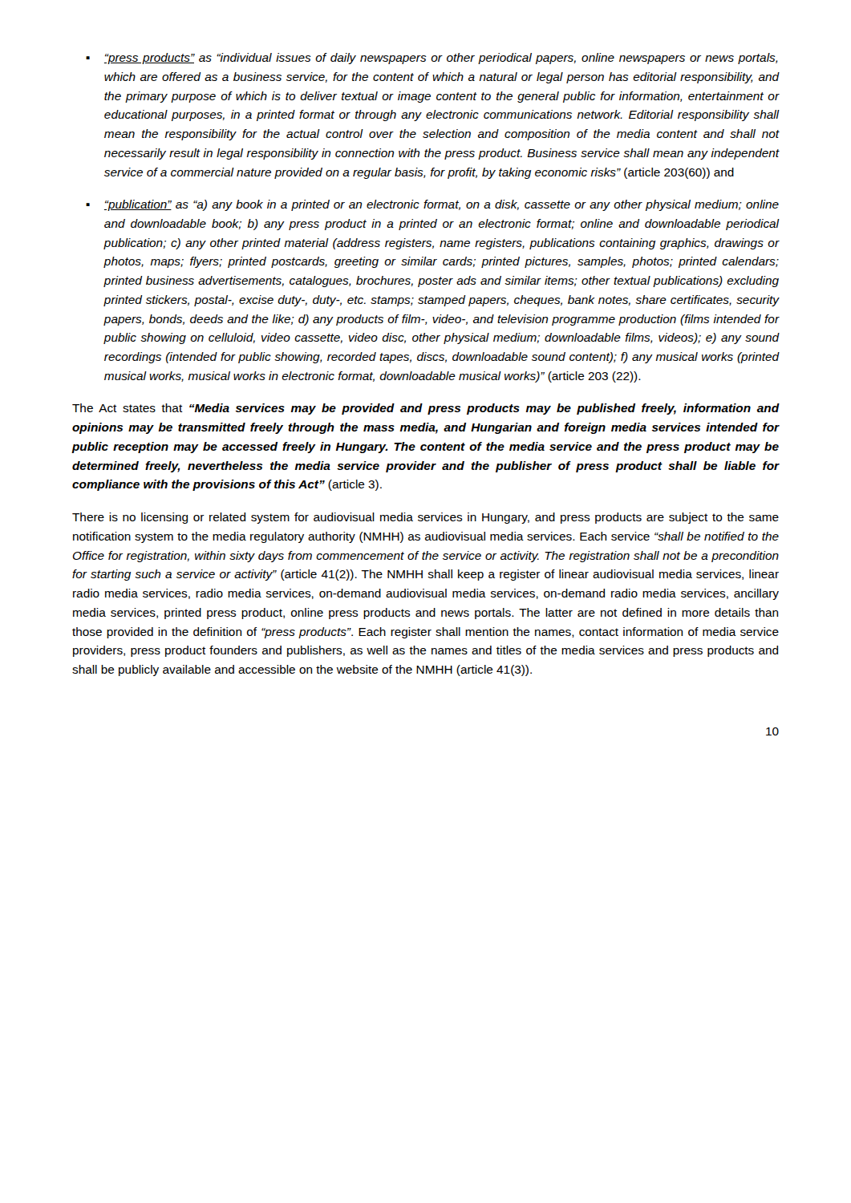“press products” as “individual issues of daily newspapers or other periodical papers, online newspapers or news portals, which are offered as a business service, for the content of which a natural or legal person has editorial responsibility, and the primary purpose of which is to deliver textual or image content to the general public for information, entertainment or educational purposes, in a printed format or through any electronic communications network. Editorial responsibility shall mean the responsibility for the actual control over the selection and composition of the media content and shall not necessarily result in legal responsibility in connection with the press product. Business service shall mean any independent service of a commercial nature provided on a regular basis, for profit, by taking economic risks” (article 203(60)) and
“publication” as “a) any book in a printed or an electronic format, on a disk, cassette or any other physical medium; online and downloadable book; b) any press product in a printed or an electronic format; online and downloadable periodical publication; c) any other printed material (address registers, name registers, publications containing graphics, drawings or photos, maps; flyers; printed postcards, greeting or similar cards; printed pictures, samples, photos; printed calendars; printed business advertisements, catalogues, brochures, poster ads and similar items; other textual publications) excluding printed stickers, postal-, excise duty-, duty-, etc. stamps; stamped papers, cheques, bank notes, share certificates, security papers, bonds, deeds and the like; d) any products of film-, video-, and television programme production (films intended for public showing on celluloid, video cassette, video disc, other physical medium; downloadable films, videos); e) any sound recordings (intended for public showing, recorded tapes, discs, downloadable sound content); f) any musical works (printed musical works, musical works in electronic format, downloadable musical works)” (article 203 (22)).
The Act states that “Media services may be provided and press products may be published freely, information and opinions may be transmitted freely through the mass media, and Hungarian and foreign media services intended for public reception may be accessed freely in Hungary. The content of the media service and the press product may be determined freely, nevertheless the media service provider and the publisher of press product shall be liable for compliance with the provisions of this Act” (article 3).
There is no licensing or related system for audiovisual media services in Hungary, and press products are subject to the same notification system to the media regulatory authority (NMHH) as audiovisual media services. Each service “shall be notified to the Office for registration, within sixty days from commencement of the service or activity. The registration shall not be a precondition for starting such a service or activity” (article 41(2)). The NMHH shall keep a register of linear audiovisual media services, linear radio media services, radio media services, on-demand audiovisual media services, on-demand radio media services, ancillary media services, printed press product, online press products and news portals. The latter are not defined in more details than those provided in the definition of “press products”. Each register shall mention the names, contact information of media service providers, press product founders and publishers, as well as the names and titles of the media services and press products and shall be publicly available and accessible on the website of the NMHH (article 41(3)).
10